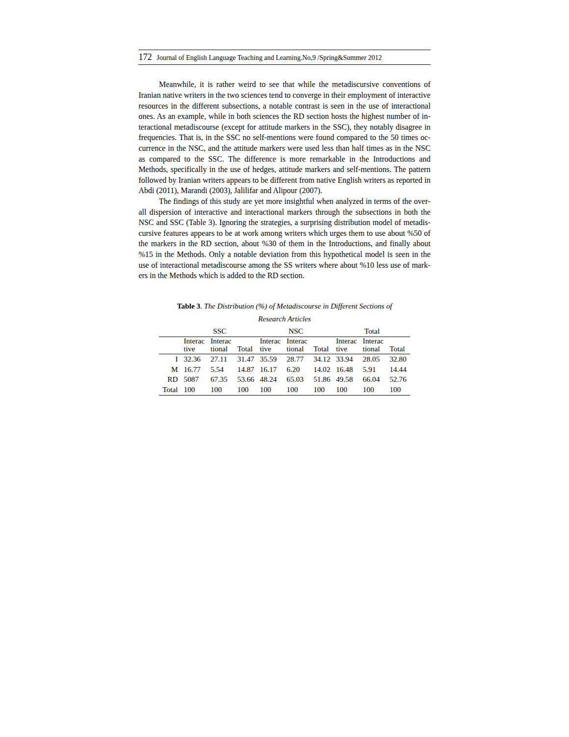172 Journal of English Language Teaching and Learning.No,9 /Spring&Summer 2012
Meanwhile, it is rather weird to see that while the metadiscursive conventions of Iranian native writers in the two sciences tend to converge in their employment of interactive resources in the different subsections, a notable contrast is seen in the use of interactional ones. As an example, while in both sciences the RD section hosts the highest number of interactional metadiscourse (except for attitude markers in the SSC), they notably disagree in frequencies. That is, in the SSC no self-mentions were found compared to the 50 times occurrence in the NSC, and the attitude markers were used less than half times as in the NSC as compared to the SSC. The difference is more remarkable in the Introductions and Methods, specifically in the use of hedges, attitude markers and self-mentions. The pattern followed by Iranian writers appears to be different from native English writers as reported in Abdi (2011), Marandi (2003), Jalilifar and Alipour (2007).
The findings of this study are yet more insightful when analyzed in terms of the overall dispersion of interactive and interactional markers through the subsections in both the NSC and SSC (Table 3). Ignoring the strategies, a surprising distribution model of metadiscursive features appears to be at work among writers which urges them to use about %50 of the markers in the RD section, about %30 of them in the Introductions, and finally about %15 in the Methods. Only a notable deviation from this hypothetical model is seen in the use of interactional metadiscourse among the SS writers where about %10 less use of markers in the Methods which is added to the RD section.
Table 3. The Distribution (%) of Metadiscourse in Different Sections of
Research Articles
| | SSC | NSC | Total |
| | Interac tive | Interac tional | Total | Interac tive | Interac tional | Total | Interac tive | Interac tional | Total |
| I | 32.36 | 27.11 | 31.47 | 35.59 | 28.77 | 34.12 | 33.94 | 28.05 | 32.80 |
| M | 16.77 | 5.54 | 14.87 | 16.17 | 6.20 | 14.02 | 16.48 | 5.91 | 14.44 |
| RD | 5087 | 67.35 | 53.66 | 48.24 | 65.03 | 51.86 | 49.58 | 66.04 | 52.76 |
| Total | 100 | 100 | 100 | 100 | 100 | 100 | 100 | 100 | 100 |